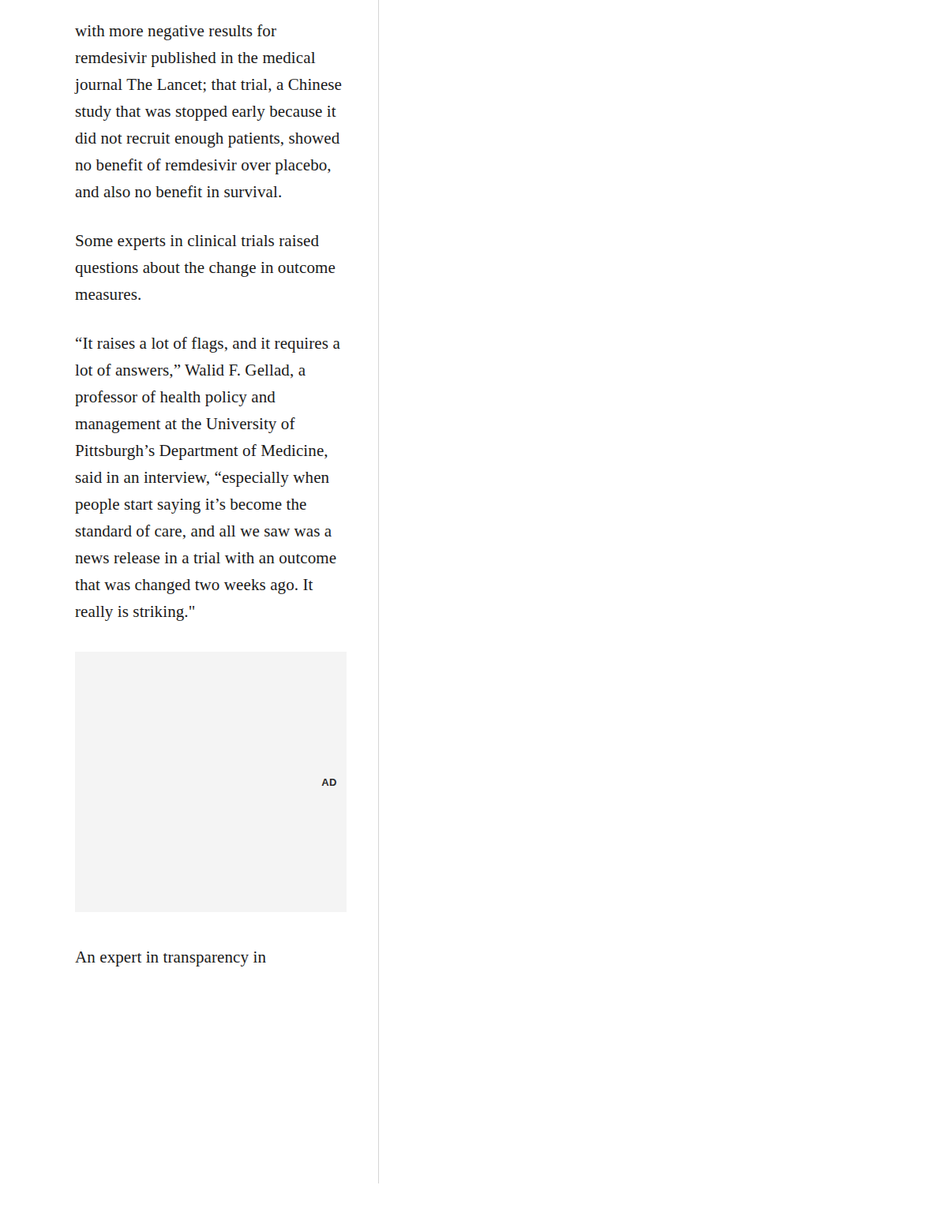with more negative results for remdesivir published in the medical journal The Lancet; that trial, a Chinese study that was stopped early because it did not recruit enough patients, showed no benefit of remdesivir over placebo, and also no benefit in survival.
Some experts in clinical trials raised questions about the change in outcome measures.
“It raises a lot of flags, and it requires a lot of answers,” Walid F. Gellad, a professor of health policy and management at the University of Pittsburgh’s Department of Medicine, said in an interview, “especially when people start saying it’s become the standard of care, and all we saw was a news release in a trial with an outcome that was changed two weeks ago. It really is striking."
AD
An expert in transparency in